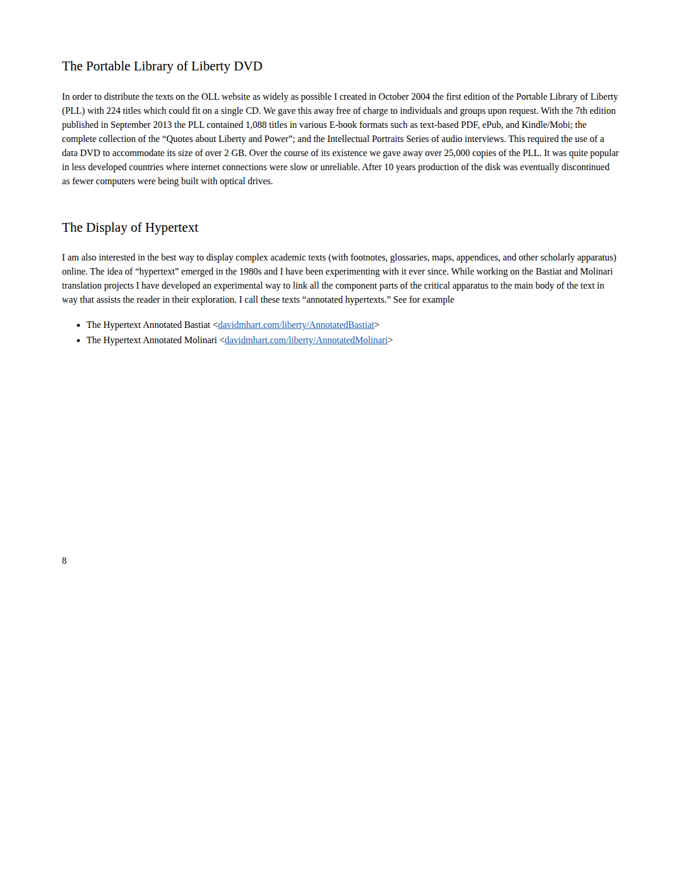The Portable Library of Liberty DVD
In order to distribute the texts on the OLL website as widely as possible I created in October 2004 the first edition of the Portable Library of Liberty (PLL) with 224 titles which could fit on a single CD. We gave this away free of charge to individuals and groups upon request. With the 7th edition published in September 2013 the PLL contained 1,088 titles in various E-book formats such as text-based PDF, ePub, and Kindle/Mobi; the complete collection of the “Quotes about Liberty and Power”; and the Intellectual Portraits Series of audio interviews. This required the use of a data DVD to accommodate its size of over 2 GB. Over the course of its existence we gave away over 25,000 copies of the PLL. It was quite popular in less developed countries where internet connections were slow or unreliable. After 10 years production of the disk was eventually discontinued as fewer computers were being built with optical drives.
The Display of Hypertext
I am also interested in the best way to display complex academic texts (with footnotes, glossaries, maps, appendices, and other scholarly apparatus) online. The idea of “hypertext” emerged in the 1980s and I have been experimenting with it ever since. While working on the Bastiat and Molinari translation projects I have developed an experimental way to link all the component parts of the critical apparatus to the main body of the text in way that assists the reader in their exploration. I call these texts “annotated hypertexts.” See for example
The Hypertext Annotated Bastiat <davidmhart.com/liberty/AnnotatedBastiat>
The Hypertext Annotated Molinari <davidmhart.com/liberty/AnnotatedMolinari>
8